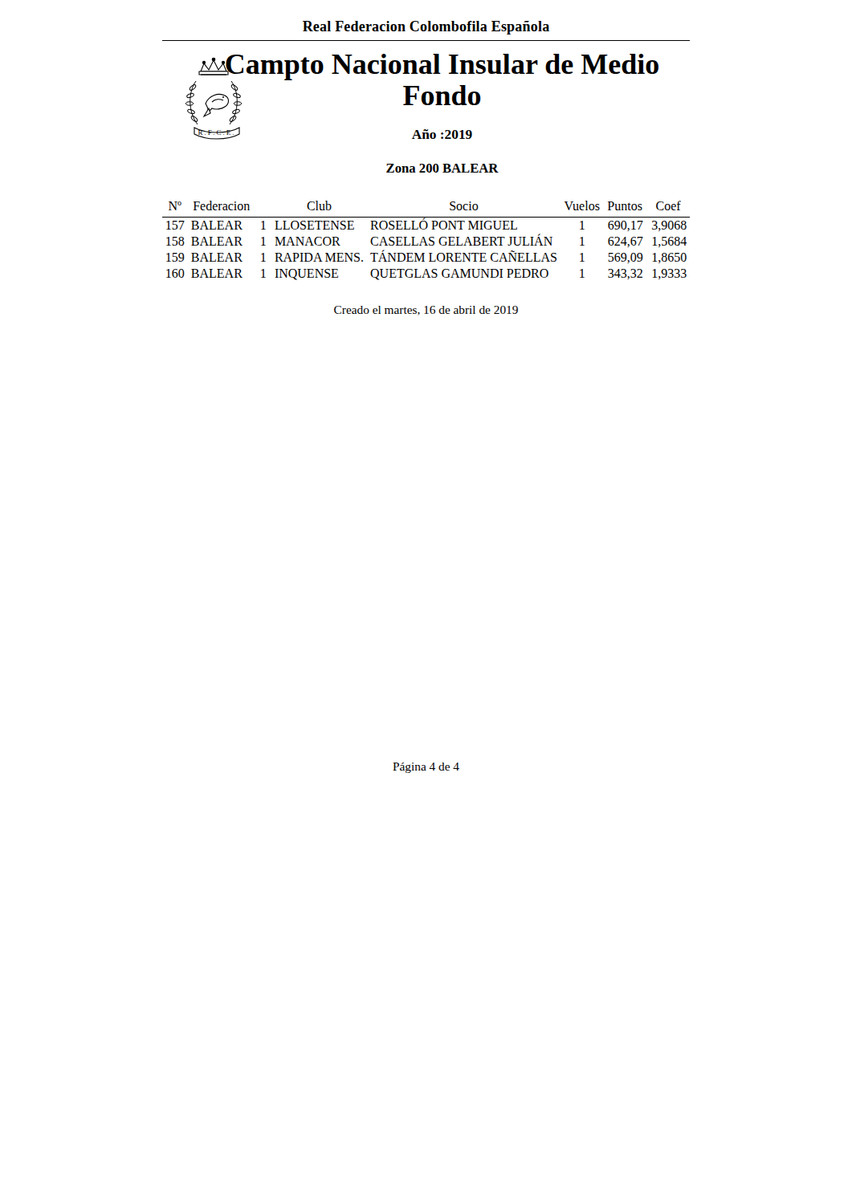Real Federacion Colombofila Española
R.F.C.E.
Campto Nacional Insular de Medio Fondo
Año :2019
Zona 200 BALEAR
| Nº | Federacion | | Club | Socio | Vuelos | Puntos | Coef |
| --- | --- | --- | --- | --- | --- | --- | --- |
| 157 | BALEAR | 1 | LLOSETENSE | ROSELLÓ PONT MIGUEL | 1 | 690,17 | 3,9068 |
| 158 | BALEAR | 1 | MANACOR | CASELLAS GELABERT JULIÁN | 1 | 624,67 | 1,5684 |
| 159 | BALEAR | 1 | RAPIDA MENS. | TÁNDEM LORENTE CAÑELLAS | 1 | 569,09 | 1,8650 |
| 160 | BALEAR | 1 | INQUENSE | QUETGLAS GAMUNDI PEDRO | 1 | 343,32 | 1,9333 |
Creado el martes, 16 de abril de 2019
Página 4 de 4